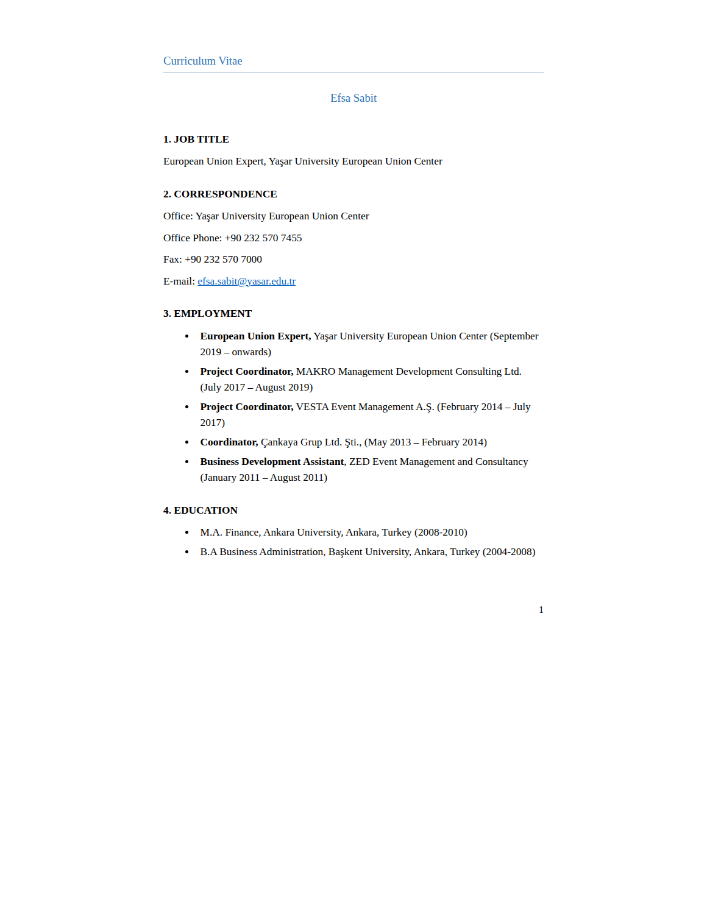Curriculum Vitae
Efsa Sabit
1. JOB TITLE
European Union Expert, Yaşar University European Union Center
2. CORRESPONDENCE
Office: Yaşar University European Union Center
Office Phone: +90 232 570 7455
Fax: +90 232 570 7000
E-mail: efsa.sabit@yasar.edu.tr
3. EMPLOYMENT
European Union Expert, Yaşar University European Union Center (September 2019 – onwards)
Project Coordinator, MAKRO Management Development Consulting Ltd. (July 2017 – August 2019)
Project Coordinator, VESTA Event Management A.Ş. (February 2014 – July 2017)
Coordinator, Çankaya Grup Ltd. Şti., (May 2013 – February 2014)
Business Development Assistant, ZED Event Management and Consultancy (January 2011 – August 2011)
4. EDUCATION
M.A. Finance, Ankara University, Ankara, Turkey (2008-2010)
B.A Business Administration, Başkent University, Ankara, Turkey (2004-2008)
1